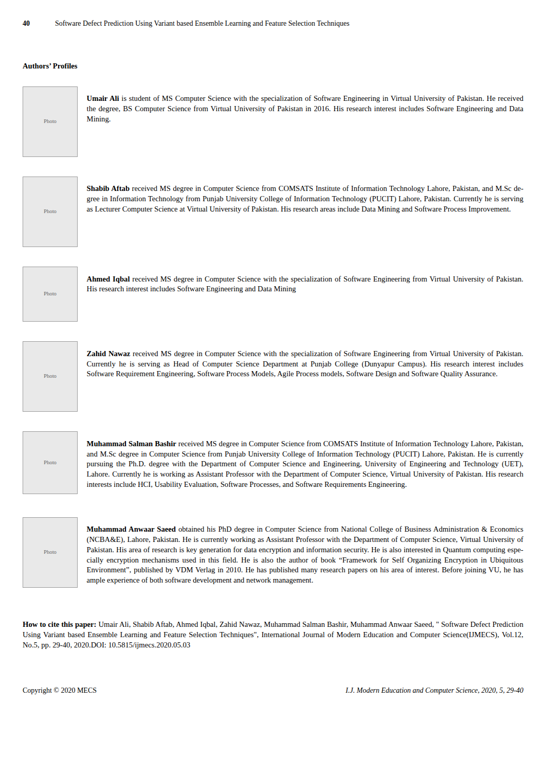40 Software Defect Prediction Using Variant based Ensemble Learning and Feature Selection Techniques
Authors’ Profiles
Photo
Umair Ali is student of MS Computer Science with the specialization of Software Engineering in Virtual University of Pakistan. He received the degree, BS Computer Science from Virtual University of Pakistan in 2016. His research interest includes Software Engineering and Data Mining.
Photo
Shabib Aftab received MS degree in Computer Science from COMSATS Institute of Information Technology Lahore, Pakistan, and M.Sc degree in Information Technology from Punjab University College of Information Technology (PUCIT) Lahore, Pakistan. Currently he is serving as Lecturer Computer Science at Virtual University of Pakistan. His research areas include Data Mining and Software Process Improvement.
Photo
Ahmed Iqbal received MS degree in Computer Science with the specialization of Software Engineering from Virtual University of Pakistan. His research interest includes Software Engineering and Data Mining
Photo
Zahid Nawaz received MS degree in Computer Science with the specialization of Software Engineering from Virtual University of Pakistan. Currently he is serving as Head of Computer Science Department at Punjab College (Dunyapur Campus). His research interest includes Software Requirement Engineering, Software Process Models, Agile Process models, Software Design and Software Quality Assurance.
Photo
Muhammad Salman Bashir received MS degree in Computer Science from COMSATS Institute of Information Technology Lahore, Pakistan, and M.Sc degree in Computer Science from Punjab University College of Information Technology (PUCIT) Lahore, Pakistan. He is currently pursuing the Ph.D. degree with the Department of Computer Science and Engineering, University of Engineering and Technology (UET), Lahore. Currently he is working as Assistant Professor with the Department of Computer Science, Virtual University of Pakistan. His research interests include HCI, Usability Evaluation, Software Processes, and Software Requirements Engineering.
Photo
Muhammad Anwaar Saeed obtained his PhD degree in Computer Science from National College of Business Administration & Economics (NCBA&E), Lahore, Pakistan. He is currently working as Assistant Professor with the Department of Computer Science, Virtual University of Pakistan. His area of research is key generation for data encryption and information security. He is also interested in Quantum computing especially encryption mechanisms used in this field. He is also the author of book “Framework for Self Organizing Encryption in Ubiquitous Environment”, published by VDM Verlag in 2010. He has published many research papers on his area of interest. Before joining VU, he has ample experience of both software development and network management.
How to cite this paper: Umair Ali, Shabib Aftab, Ahmed Iqbal, Zahid Nawaz, Muhammad Salman Bashir, Muhammad Anwaar Saeed, " Software Defect Prediction Using Variant based Ensemble Learning and Feature Selection Techniques", International Journal of Modern Education and Computer Science(IJMECS), Vol.12, No.5, pp. 29-40, 2020.DOI: 10.5815/ijmecs.2020.05.03
Copyright © 2020 MECS I.J. Modern Education and Computer Science, 2020, 5, 29-40